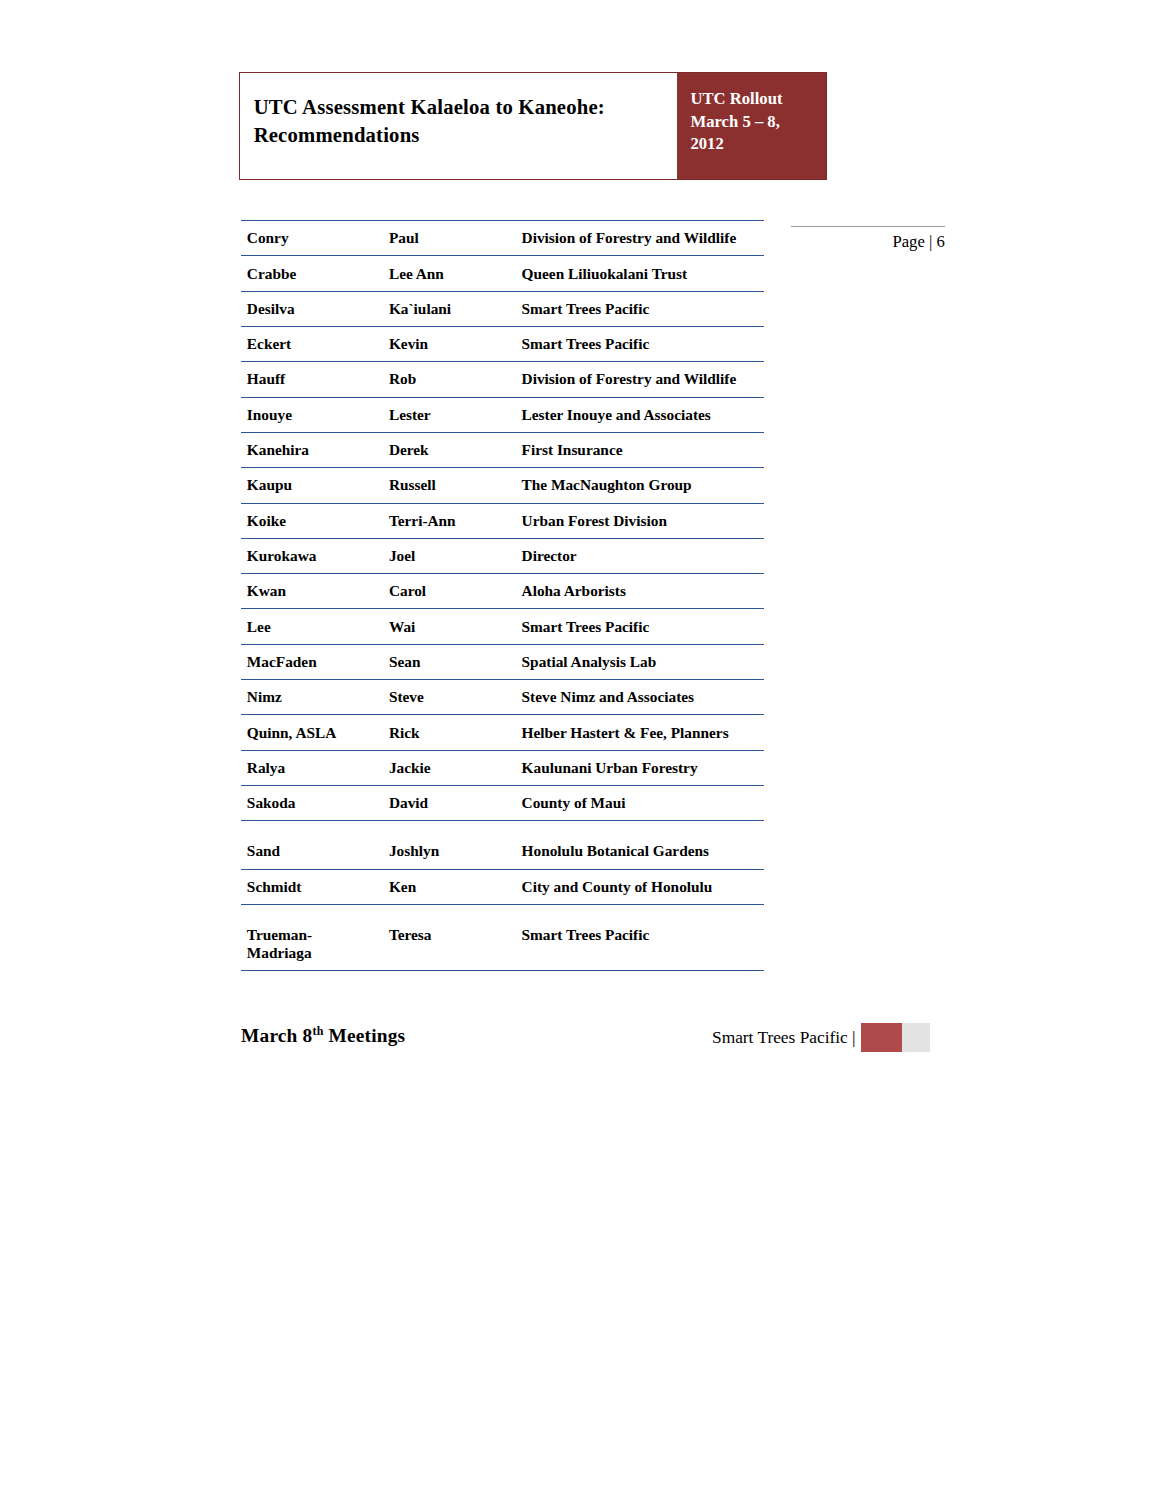UTC Assessment Kalaeloa to Kaneohe:
Recommendations
UTC Rollout
March 5 – 8,
2012
Page | 6
| Conry | Paul | Division of Forestry and Wildlife |
| Crabbe | Lee Ann | Queen Liliuokalani Trust |
| Desilva | Ka`iulani | Smart Trees Pacific |
| Eckert | Kevin | Smart Trees Pacific |
| Hauff | Rob | Division of Forestry and Wildlife |
| Inouye | Lester | Lester Inouye and Associates |
| Kanehira | Derek | First Insurance |
| Kaupu | Russell | The MacNaughton Group |
| Koike | Terri-Ann | Urban Forest Division |
| Kurokawa | Joel | Director |
| Kwan | Carol | Aloha Arborists |
| Lee | Wai | Smart Trees Pacific |
| MacFaden | Sean | Spatial Analysis Lab |
| Nimz | Steve | Steve Nimz and Associates |
| Quinn, ASLA | Rick | Helber Hastert & Fee, Planners |
| Ralya | Jackie | Kaulunani Urban Forestry |
| Sakoda | David | County of Maui |
| Sand | Joshlyn | Honolulu Botanical Gardens |
| Schmidt | Ken | City and County of Honolulu |
| Trueman- Madriaga | Teresa | Smart Trees Pacific |
March 8th Meetings
Smart Trees Pacific |